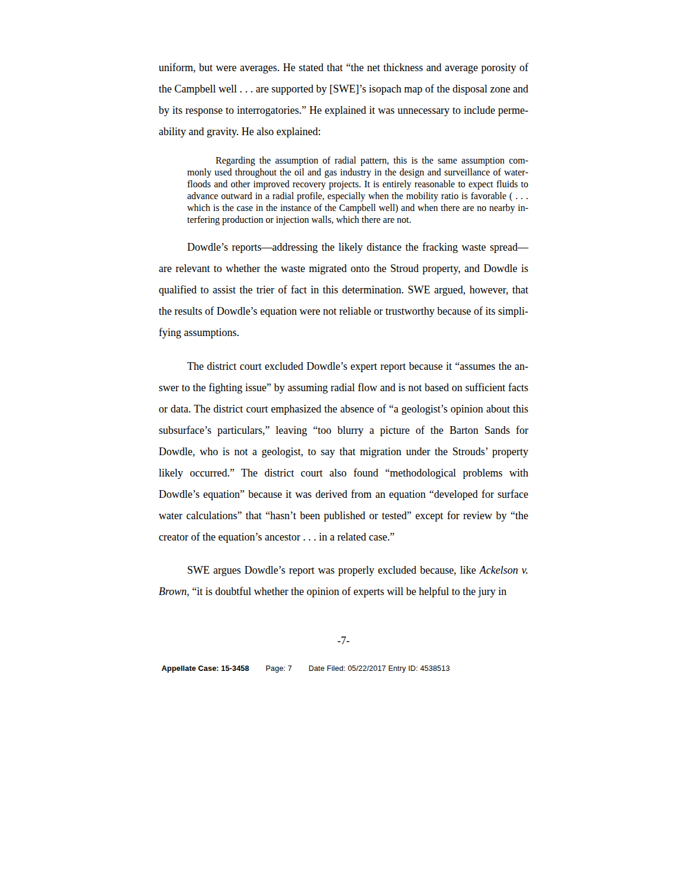uniform, but were averages. He stated that “the net thickness and average porosity of the Campbell well . . . are supported by [SWE]’s isopach map of the disposal zone and by its response to interrogatories.” He explained it was unnecessary to include permeability and gravity. He also explained:
Regarding the assumption of radial pattern, this is the same assumption commonly used throughout the oil and gas industry in the design and surveillance of waterfloods and other improved recovery projects. It is entirely reasonable to expect fluids to advance outward in a radial profile, especially when the mobility ratio is favorable ( . . . which is the case in the instance of the Campbell well) and when there are no nearby interfering production or injection walls, which there are not.
Dowdle’s reports—addressing the likely distance the fracking waste spread—are relevant to whether the waste migrated onto the Stroud property, and Dowdle is qualified to assist the trier of fact in this determination. SWE argued, however, that the results of Dowdle’s equation were not reliable or trustworthy because of its simplifying assumptions.
The district court excluded Dowdle’s expert report because it “assumes the answer to the fighting issue” by assuming radial flow and is not based on sufficient facts or data. The district court emphasized the absence of “a geologist’s opinion about this subsurface’s particulars,” leaving “too blurry a picture of the Barton Sands for Dowdle, who is not a geologist, to say that migration under the Strouds’ property likely occurred.” The district court also found “methodological problems with Dowdle’s equation” because it was derived from an equation “developed for surface water calculations” that “hasn’t been published or tested” except for review by “the creator of the equation’s ancestor . . . in a related case.”
SWE argues Dowdle’s report was properly excluded because, like Ackelson v. Brown, “it is doubtful whether the opinion of experts will be helpful to the jury in
-7-
Appellate Case: 15-3458 Page: 7 Date Filed: 05/22/2017 Entry ID: 4538513